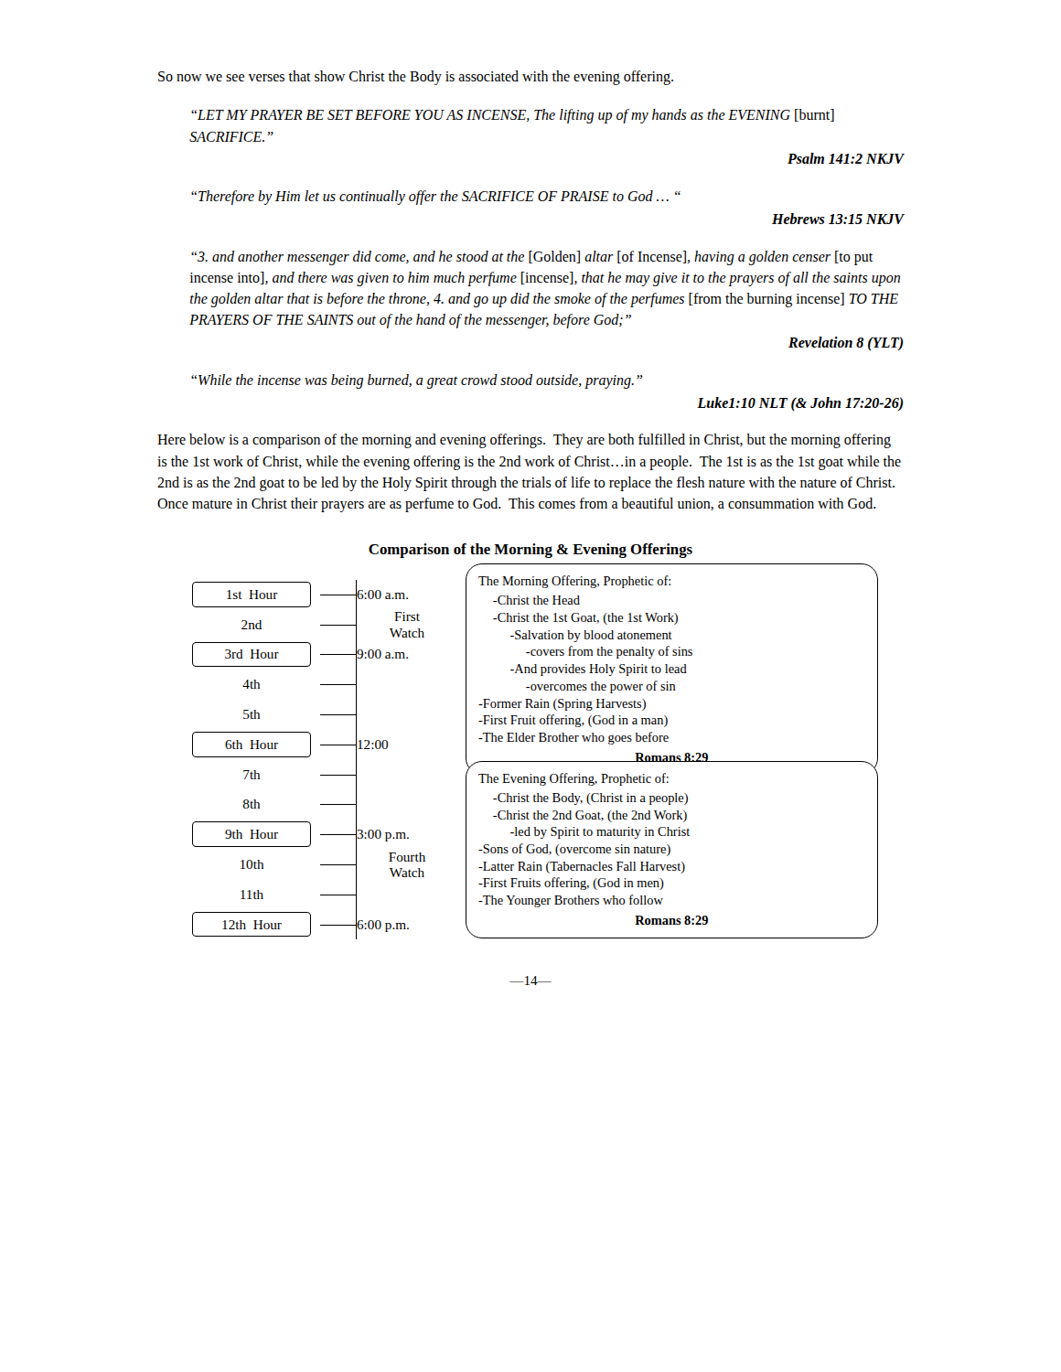So now we see verses that show Christ the Body is associated with the evening offering.
“LET MY PRAYER BE SET BEFORE YOU AS INCENSE, The lifting up of my hands as the EVENING [burnt] SACRIFICE.” Psalm 141:2 NKJV
“Therefore by Him let us continually offer the SACRIFICE OF PRAISE to God … “ Hebrews 13:15 NKJV
“3. and another messenger did come, and he stood at the [Golden] altar [of Incense], having a golden censer [to put incense into], and there was given to him much perfume [incense], that he may give it to the prayers of all the saints upon the golden altar that is before the throne, 4. and go up did the smoke of the perfumes [from the burning incense] TO THE PRAYERS OF THE SAINTS out of the hand of the messenger, before God;” Revelation 8 (YLT)
“While the incense was being burned, a great crowd stood outside, praying.” Luke1:10 NLT (& John 17:20-26)
Here below is a comparison of the morning and evening offerings. They are both fulfilled in Christ, but the morning offering is the 1st work of Christ, while the evening offering is the 2nd work of Christ…in a people. The 1st is as the 1st goat while the 2nd is as the 2nd goat to be led by the Holy Spirit through the trials of life to replace the flesh nature with the nature of Christ. Once mature in Christ their prayers are as perfume to God. This comes from a beautiful union, a consummation with God.
Comparison of the Morning & Evening Offerings
1st Hour
6:00 a.m.
2nd
First
Watch
3rd Hour
9:00 a.m.
4th
5th
6th Hour
12:00
7th
8th
9th Hour
3:00 p.m.
10th
Fourth
Watch
11th
12th Hour
6:00 p.m.
The Morning Offering, Prophetic of:
-Christ the Head
-Christ the 1st Goat, (the 1st Work)
-Salvation by blood atonement
-covers from the penalty of sins
-And provides Holy Spirit to lead
-overcomes the power of sin
-Former Rain (Spring Harvests)
-First Fruit offering, (God in a man)
-The Elder Brother who goes before
Romans 8:29
The Evening Offering, Prophetic of:
-Christ the Body, (Christ in a people)
-Christ the 2nd Goat, (the 2nd Work)
-led by Spirit to maturity in Christ
-Sons of God, (overcome sin nature)
-Latter Rain (Tabernacles Fall Harvest)
-First Fruits offering, (God in men)
-The Younger Brothers who follow
Romans 8:29
—14—